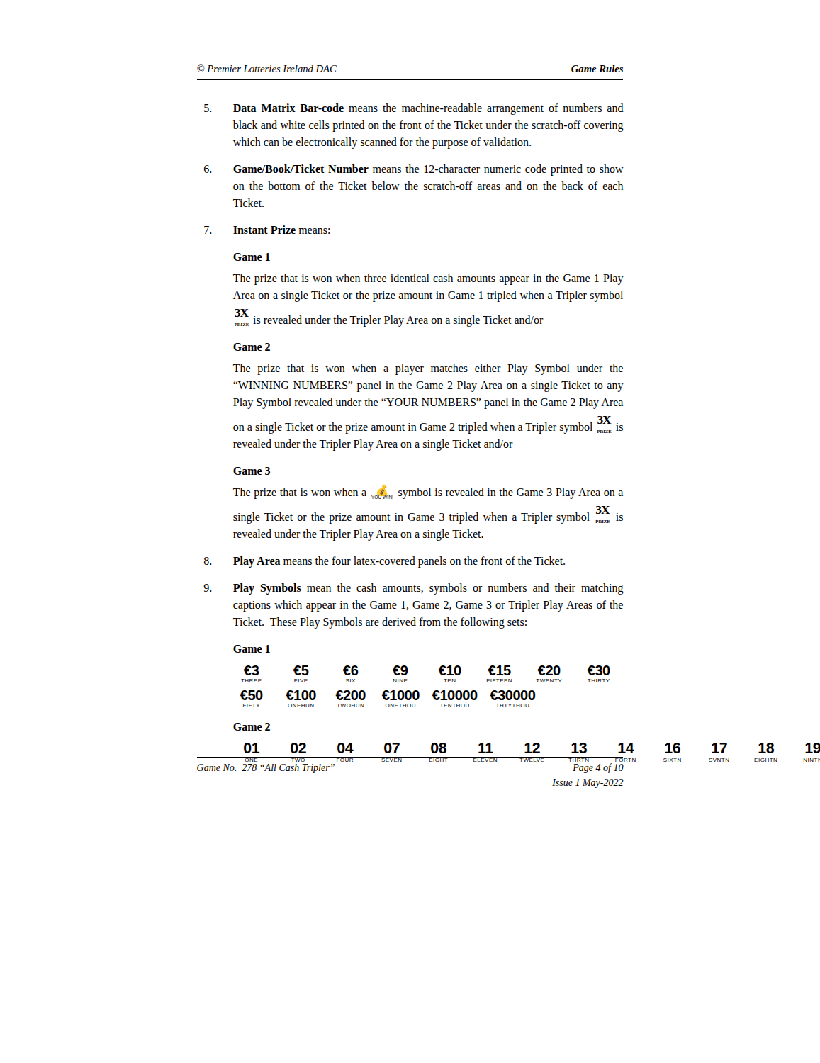© Premier Lotteries Ireland DAC
Game Rules
5. Data Matrix Bar-code means the machine-readable arrangement of numbers and black and white cells printed on the front of the Ticket under the scratch-off covering which can be electronically scanned for the purpose of validation.
6. Game/Book/Ticket Number means the 12-character numeric code printed to show on the bottom of the Ticket below the scratch-off areas and on the back of each Ticket.
7. Instant Prize means:
Game 1
The prize that is won when three identical cash amounts appear in the Game 1 Play Area on a single Ticket or the prize amount in Game 1 tripled when a Tripler symbol 3XPRIZE is revealed under the Tripler Play Area on a single Ticket and/or
Game 2
The prize that is won when a player matches either Play Symbol under the “WINNING NUMBERS” panel in the Game 2 Play Area on a single Ticket to any Play Symbol revealed under the “YOUR NUMBERS” panel in the Game 2 Play Area on a single Ticket or the prize amount in Game 2 tripled when a Tripler symbol 3XPRIZE is revealed under the Tripler Play Area on a single Ticket and/or
Game 3
The prize that is won when a 💰YOU WIN! symbol is revealed in the Game 3 Play Area on a single Ticket or the prize amount in Game 3 tripled when a Tripler symbol 3XPRIZE is revealed under the Tripler Play Area on a single Ticket.
8. Play Area means the four latex-covered panels on the front of the Ticket.
9. Play Symbols mean the cash amounts, symbols or numbers and their matching captions which appear in the Game 1, Game 2, Game 3 or Tripler Play Areas of the Ticket. These Play Symbols are derived from the following sets:
Game 1
€3
THREE
€5
FIVE
€6
SIX
€9
NINE
€10
TEN
€15
FIFTEEN
€20
TWENTY
€30
THIRTY
€50
FIFTY
€100
ONEHUN
€200
TWOHUN
€1000
ONETHOU
€10000
TENTHOU
€30000
THTYTHOU
Game 2
01
ONE
02
TWO
04
FOUR
07
SEVEN
08
EIGHT
11
ELEVEN
12
TWELVE
13
THRTN
14
FORTN
16
SIXTN
17
SVNTN
18
EIGHTN
19
NINTN
Game No. 278 “All Cash Tripler”
Page 4 of 10
Issue 1 May-2022